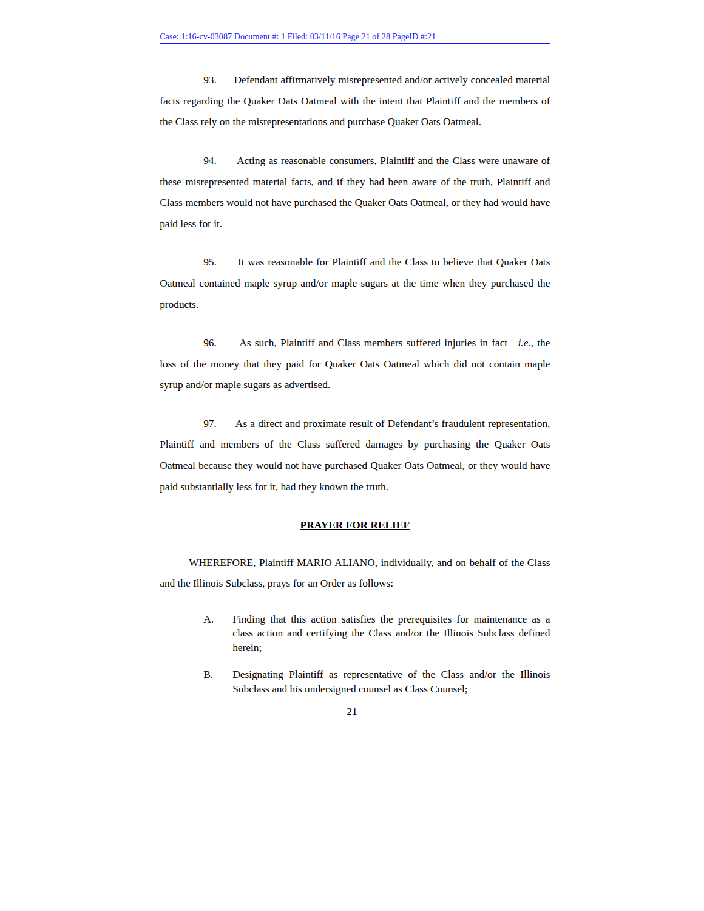Case: 1:16-cv-03087 Document #: 1 Filed: 03/11/16 Page 21 of 28 PageID #:21
93. Defendant affirmatively misrepresented and/or actively concealed material facts regarding the Quaker Oats Oatmeal with the intent that Plaintiff and the members of the Class rely on the misrepresentations and purchase Quaker Oats Oatmeal.
94. Acting as reasonable consumers, Plaintiff and the Class were unaware of these misrepresented material facts, and if they had been aware of the truth, Plaintiff and Class members would not have purchased the Quaker Oats Oatmeal, or they had would have paid less for it.
95. It was reasonable for Plaintiff and the Class to believe that Quaker Oats Oatmeal contained maple syrup and/or maple sugars at the time when they purchased the products.
96. As such, Plaintiff and Class members suffered injuries in fact—i.e., the loss of the money that they paid for Quaker Oats Oatmeal which did not contain maple syrup and/or maple sugars as advertised.
97. As a direct and proximate result of Defendant’s fraudulent representation, Plaintiff and members of the Class suffered damages by purchasing the Quaker Oats Oatmeal because they would not have purchased Quaker Oats Oatmeal, or they would have paid substantially less for it, had they known the truth.
PRAYER FOR RELIEF
WHEREFORE, Plaintiff MARIO ALIANO, individually, and on behalf of the Class and the Illinois Subclass, prays for an Order as follows:
A. Finding that this action satisfies the prerequisites for maintenance as a class action and certifying the Class and/or the Illinois Subclass defined herein;
B. Designating Plaintiff as representative of the Class and/or the Illinois Subclass and his undersigned counsel as Class Counsel;
21